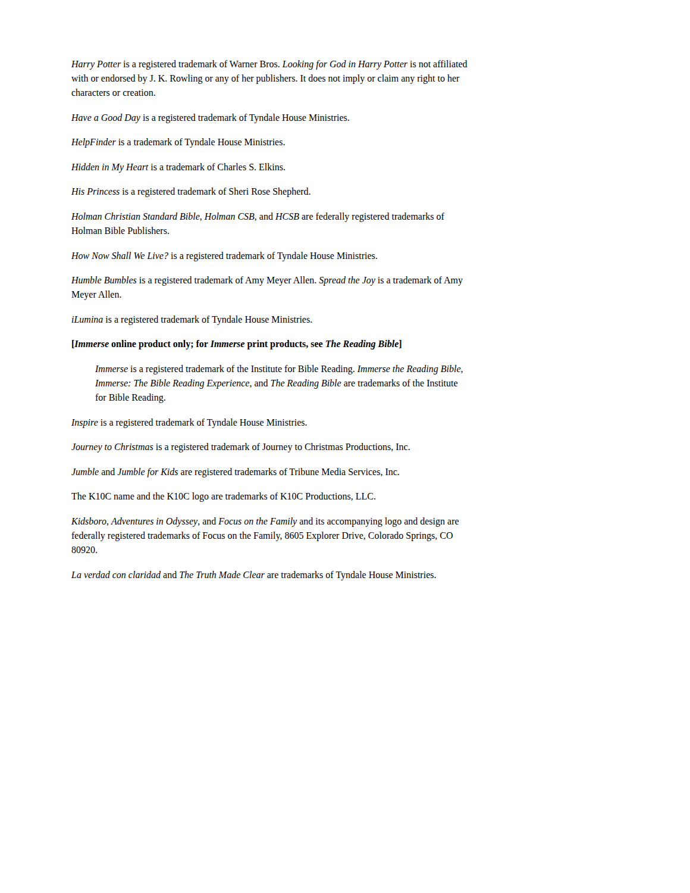Harry Potter is a registered trademark of Warner Bros. Looking for God in Harry Potter is not affiliated with or endorsed by J. K. Rowling or any of her publishers. It does not imply or claim any right to her characters or creation.
Have a Good Day is a registered trademark of Tyndale House Ministries.
HelpFinder is a trademark of Tyndale House Ministries.
Hidden in My Heart is a trademark of Charles S. Elkins.
His Princess is a registered trademark of Sheri Rose Shepherd.
Holman Christian Standard Bible, Holman CSB, and HCSB are federally registered trademarks of Holman Bible Publishers.
How Now Shall We Live? is a registered trademark of Tyndale House Ministries.
Humble Bumbles is a registered trademark of Amy Meyer Allen. Spread the Joy is a trademark of Amy Meyer Allen.
iLumina is a registered trademark of Tyndale House Ministries.
[Immerse online product only; for Immerse print products, see The Reading Bible]
Immerse is a registered trademark of the Institute for Bible Reading. Immerse the Reading Bible, Immerse: The Bible Reading Experience, and The Reading Bible are trademarks of the Institute for Bible Reading.
Inspire is a registered trademark of Tyndale House Ministries.
Journey to Christmas is a registered trademark of Journey to Christmas Productions, Inc.
Jumble and Jumble for Kids are registered trademarks of Tribune Media Services, Inc.
The K10C name and the K10C logo are trademarks of K10C Productions, LLC.
Kidsboro, Adventures in Odyssey, and Focus on the Family and its accompanying logo and design are federally registered trademarks of Focus on the Family, 8605 Explorer Drive, Colorado Springs, CO 80920.
La verdad con claridad and The Truth Made Clear are trademarks of Tyndale House Ministries.